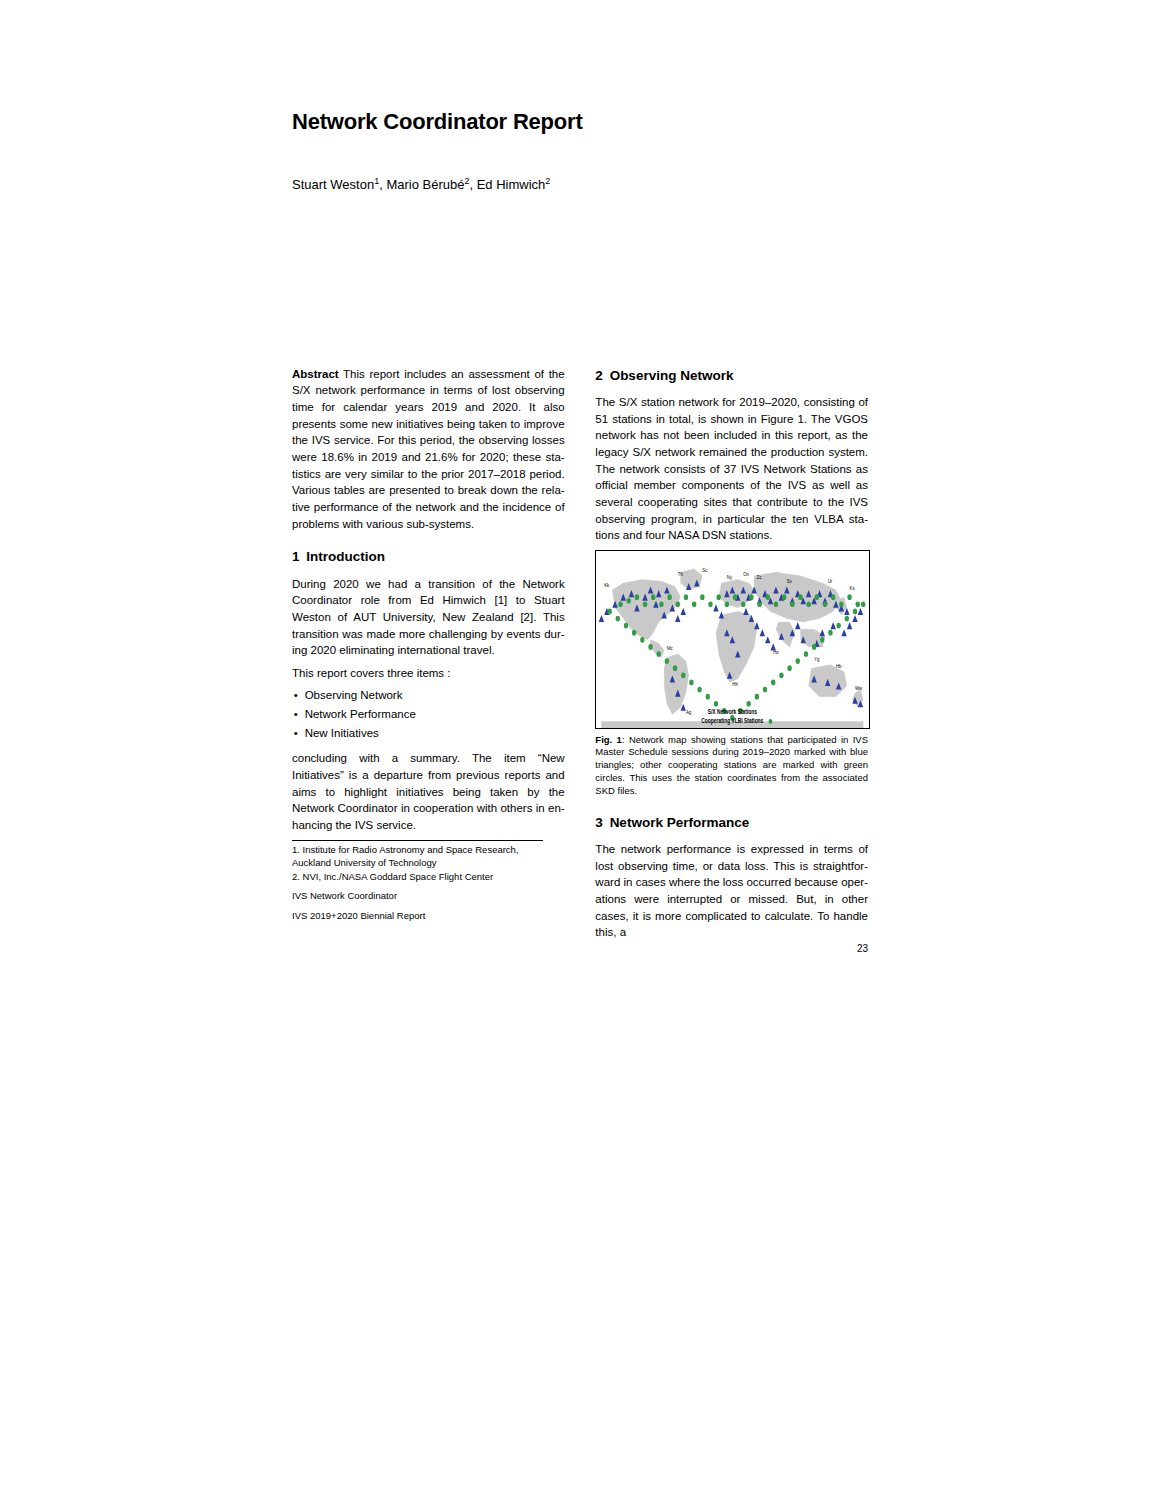Network Coordinator Report
Stuart Weston1, Mario Bérubé2, Ed Himwich2
Abstract This report includes an assessment of the S/X network performance in terms of lost observing time for calendar years 2019 and 2020. It also presents some new initiatives being taken to improve the IVS service. For this period, the observing losses were 18.6% in 2019 and 21.6% for 2020; these statistics are very similar to the prior 2017–2018 period. Various tables are presented to break down the relative performance of the network and the incidence of problems with various sub-systems.
1 Introduction
During 2020 we had a transition of the Network Coordinator role from Ed Himwich [1] to Stuart Weston of AUT University, New Zealand [2]. This transition was made more challenging by events during 2020 eliminating international travel.
This report covers three items :
Observing Network
Network Performance
New Initiatives
concluding with a summary. The item “New Initiatives” is a departure from previous reports and aims to highlight initiatives being taken by the Network Coordinator in cooperation with others in enhancing the IVS service.
1. Institute for Radio Astronomy and Space Research, Auckland University of Technology
2. NVI, Inc./NASA Goddard Space Flight Center
IVS Network Coordinator
IVS 2019+2020 Biennial Report
2 Observing Network
The S/X station network for 2019–2020, consisting of 51 stations in total, is shown in Figure 1. The VGOS network has not been included in this report, as the legacy S/X network remained the production system. The network consists of 37 IVS Network Stations as official member components of the IVS as well as several cooperating sites that contribute to the IVS observing program, in particular the ten VLBA stations and four NASA DSN stations.
S/X Network Stations Cooperating VLBI Stations Kk Sv Ur Ks Ww Hb Yg Ny On Zc Th Sc Mc Ag Hh Ho
Fig. 1: Network map showing stations that participated in IVS Master Schedule sessions during 2019–2020 marked with blue triangles; other cooperating stations are marked with green circles. This uses the station coordinates from the associated SKD files.
3 Network Performance
The network performance is expressed in terms of lost observing time, or data loss. This is straightforward in cases where the loss occurred because operations were interrupted or missed. But, in other cases, it is more complicated to calculate. To handle this, a
23